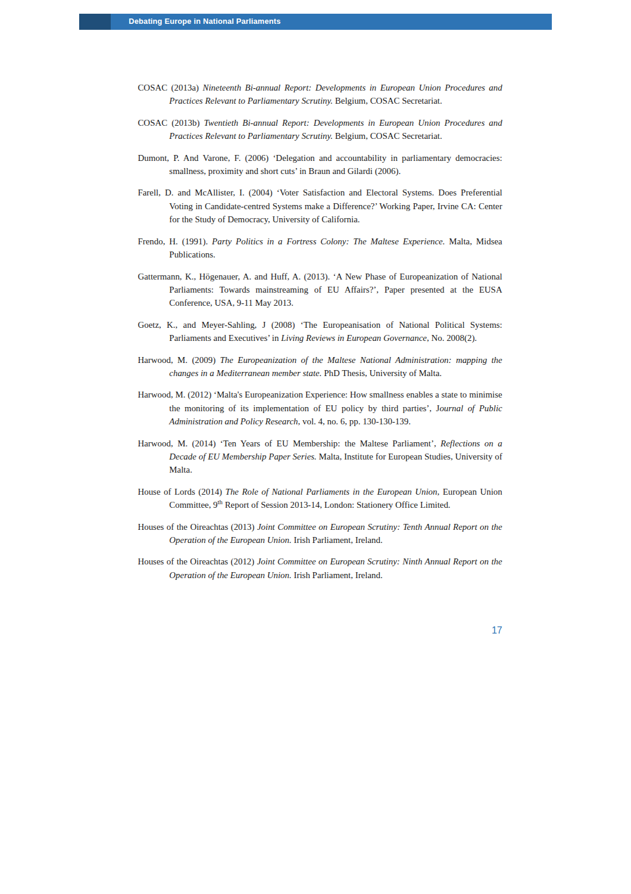Debating Europe in National Parliaments
COSAC (2013a) Nineteenth Bi-annual Report: Developments in European Union Procedures and Practices Relevant to Parliamentary Scrutiny. Belgium, COSAC Secretariat.
COSAC (2013b) Twentieth Bi-annual Report: Developments in European Union Procedures and Practices Relevant to Parliamentary Scrutiny. Belgium, COSAC Secretariat.
Dumont, P. And Varone, F. (2006) ‘Delegation and accountability in parliamentary democracies: smallness, proximity and short cuts’ in Braun and Gilardi (2006).
Farell, D. and McAllister, I. (2004) ‘Voter Satisfaction and Electoral Systems. Does Preferential Voting in Candidate-centred Systems make a Difference?’ Working Paper, Irvine CA: Center for the Study of Democracy, University of California.
Frendo, H. (1991). Party Politics in a Fortress Colony: The Maltese Experience. Malta, Midsea Publications.
Gattermann, K., Högenauer, A. and Huff, A. (2013). ‘A New Phase of Europeanization of National Parliaments: Towards mainstreaming of EU Affairs?’, Paper presented at the EUSA Conference, USA, 9-11 May 2013.
Goetz, K., and Meyer-Sahling, J (2008) ‘The Europeanisation of National Political Systems: Parliaments and Executives’ in Living Reviews in European Governance, No. 2008(2).
Harwood, M. (2009) The Europeanization of the Maltese National Administration: mapping the changes in a Mediterranean member state. PhD Thesis, University of Malta.
Harwood, M. (2012) ‘Malta's Europeanization Experience: How smallness enables a state to minimise the monitoring of its implementation of EU policy by third parties’, Journal of Public Administration and Policy Research, vol. 4, no. 6, pp. 130-130-139.
Harwood, M. (2014) ‘Ten Years of EU Membership: the Maltese Parliament’, Reflections on a Decade of EU Membership Paper Series. Malta, Institute for European Studies, University of Malta.
House of Lords (2014) The Role of National Parliaments in the European Union, European Union Committee, 9th Report of Session 2013-14, London: Stationery Office Limited.
Houses of the Oireachtas (2013) Joint Committee on European Scrutiny: Tenth Annual Report on the Operation of the European Union. Irish Parliament, Ireland.
Houses of the Oireachtas (2012) Joint Committee on European Scrutiny: Ninth Annual Report on the Operation of the European Union. Irish Parliament, Ireland.
17